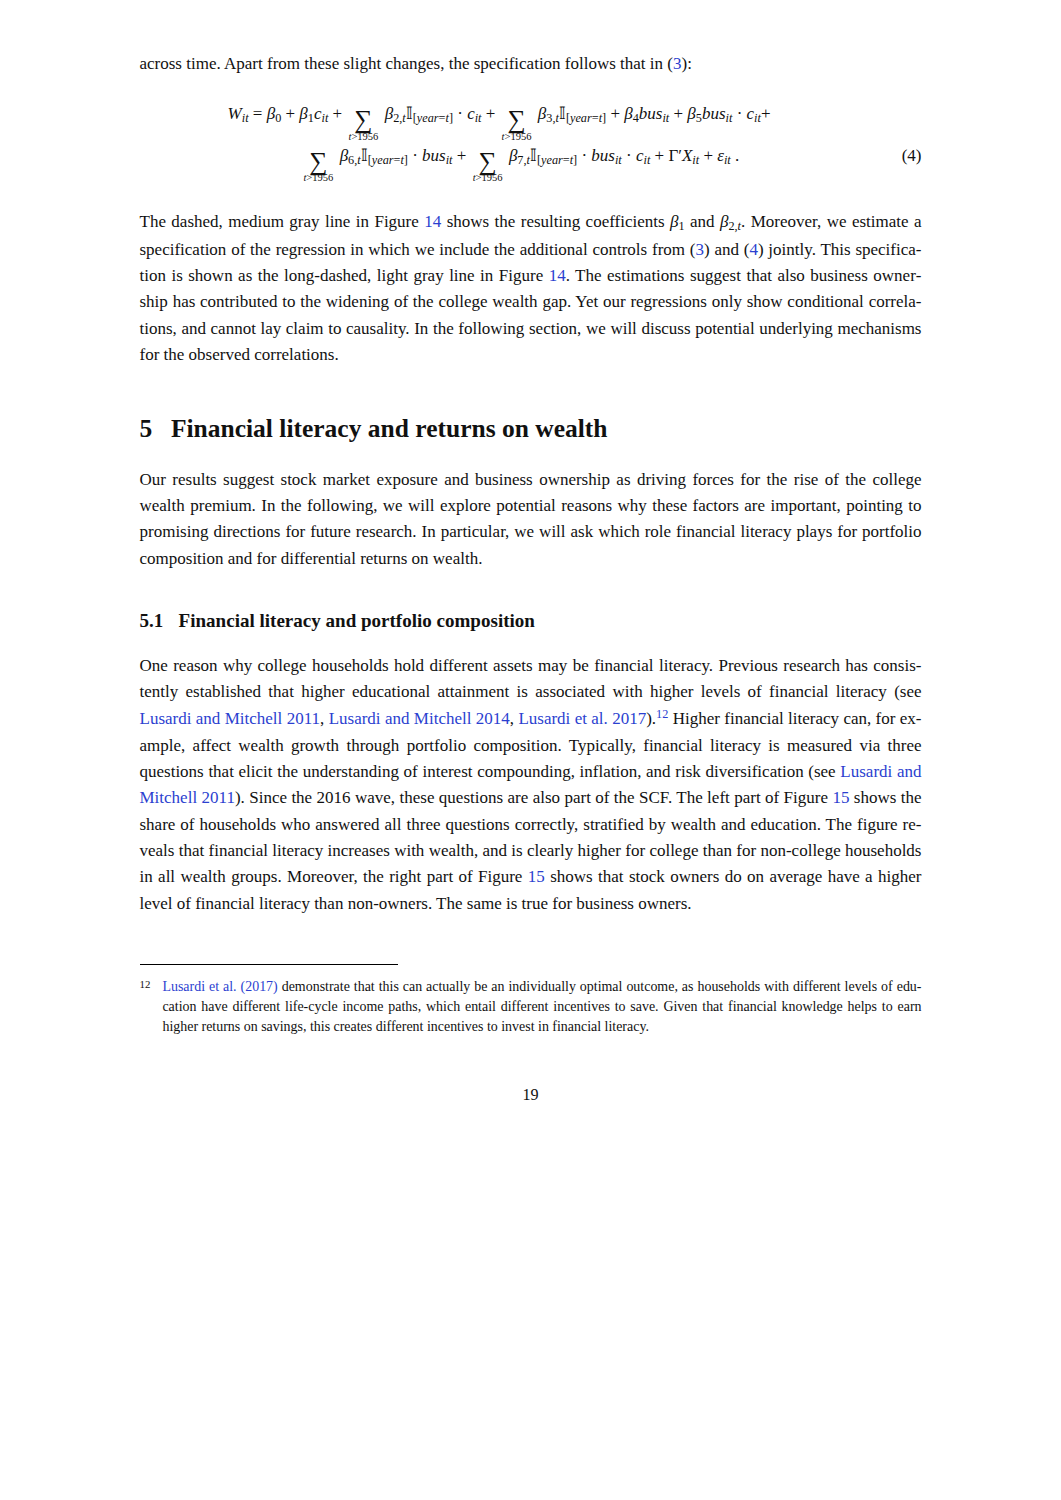across time. Apart from these slight changes, the specification follows that in (3):
Wit = β0 + β1cit + ∑t>1956 β2,t𝕀[year=t] · cit + ∑t>1956 β3,t𝕀[year=t] + β4busit + β5busit · cit+
∑t>1956 β6,t𝕀[year=t] · busit + ∑t>1956 β7,t𝕀[year=t] · busit · cit + Γ′Xit + εit .
(4)
The dashed, medium gray line in Figure 14 shows the resulting coefficients β1 and β2,t. Moreover, we estimate a specification of the regression in which we include the additional controls from (3) and (4) jointly. This specification is shown as the long-dashed, light gray line in Figure 14. The estimations suggest that also business ownership has contributed to the widening of the college wealth gap. Yet our regressions only show conditional correlations, and cannot lay claim to causality. In the following section, we will discuss potential underlying mechanisms for the observed correlations.
5 Financial literacy and returns on wealth
Our results suggest stock market exposure and business ownership as driving forces for the rise of the college wealth premium. In the following, we will explore potential reasons why these factors are important, pointing to promising directions for future research. In particular, we will ask which role financial literacy plays for portfolio composition and for differential returns on wealth.
5.1 Financial literacy and portfolio composition
One reason why college households hold different assets may be financial literacy. Previous research has consistently established that higher educational attainment is associated with higher levels of financial literacy (see Lusardi and Mitchell 2011, Lusardi and Mitchell 2014, Lusardi et al. 2017).12 Higher financial literacy can, for example, affect wealth growth through portfolio composition. Typically, financial literacy is measured via three questions that elicit the understanding of interest compounding, inflation, and risk diversification (see Lusardi and Mitchell 2011). Since the 2016 wave, these questions are also part of the SCF. The left part of Figure 15 shows the share of households who answered all three questions correctly, stratified by wealth and education. The figure reveals that financial literacy increases with wealth, and is clearly higher for college than for non-college households in all wealth groups. Moreover, the right part of Figure 15 shows that stock owners do on average have a higher level of financial literacy than non-owners. The same is true for business owners.
12Lusardi et al. (2017) demonstrate that this can actually be an individually optimal outcome, as households with different levels of education have different life-cycle income paths, which entail different incentives to save. Given that financial knowledge helps to earn higher returns on savings, this creates different incentives to invest in financial literacy.
19